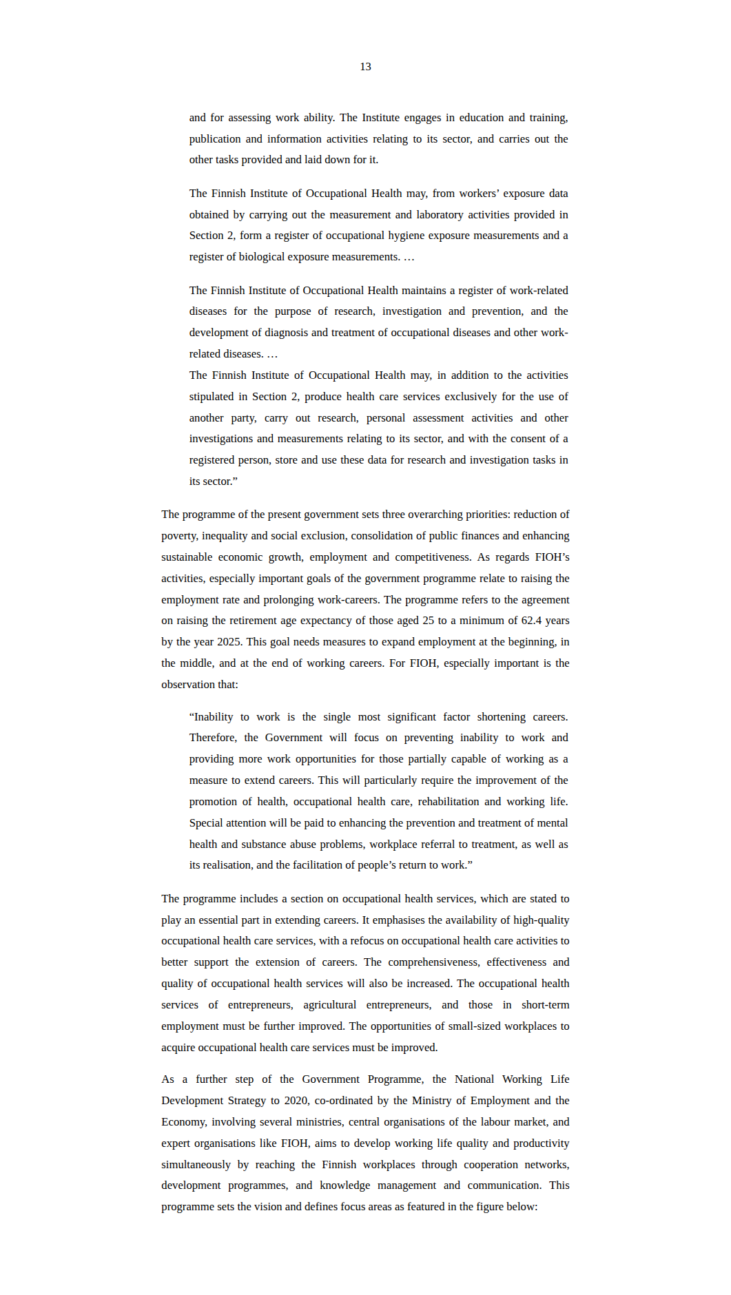13
and for assessing work ability. The Institute engages in education and training, publication and information activities relating to its sector, and carries out the other tasks provided and laid down for it.
The Finnish Institute of Occupational Health may, from workers’ exposure data obtained by carrying out the measurement and laboratory activities provided in Section 2, form a register of occupational hygiene exposure measurements and a register of biological exposure measurements. …
The Finnish Institute of Occupational Health maintains a register of work-related diseases for the purpose of research, investigation and prevention, and the development of diagnosis and treatment of occupational diseases and other work-related diseases. …
The Finnish Institute of Occupational Health may, in addition to the activities stipulated in Section 2, produce health care services exclusively for the use of another party, carry out research, personal assessment activities and other investigations and measurements relating to its sector, and with the consent of a registered person, store and use these data for research and investigation tasks in its sector.”
The programme of the present government sets three overarching priorities: reduction of poverty, inequality and social exclusion, consolidation of public finances and enhancing sustainable economic growth, employment and competitiveness. As regards FIOH’s activities, especially important goals of the government programme relate to raising the employment rate and prolonging work-careers. The programme refers to the agreement on raising the retirement age expectancy of those aged 25 to a minimum of 62.4 years by the year 2025. This goal needs measures to expand employment at the beginning, in the middle, and at the end of working careers. For FIOH, especially important is the observation that:
“Inability to work is the single most significant factor shortening careers. Therefore, the Government will focus on preventing inability to work and providing more work opportunities for those partially capable of working as a measure to extend careers. This will particularly require the improvement of the promotion of health, occupational health care, rehabilitation and working life. Special attention will be paid to enhancing the prevention and treatment of mental health and substance abuse problems, workplace referral to treatment, as well as its realisation, and the facilitation of people’s return to work.”
The programme includes a section on occupational health services, which are stated to play an essential part in extending careers. It emphasises the availability of high-quality occupational health care services, with a refocus on occupational health care activities to better support the extension of careers. The comprehensiveness, effectiveness and quality of occupational health services will also be increased. The occupational health services of entrepreneurs, agricultural entrepreneurs, and those in short-term employment must be further improved. The opportunities of small-sized workplaces to acquire occupational health care services must be improved.
As a further step of the Government Programme, the National Working Life Development Strategy to 2020, co-ordinated by the Ministry of Employment and the Economy, involving several ministries, central organisations of the labour market, and expert organisations like FIOH, aims to develop working life quality and productivity simultaneously by reaching the Finnish workplaces through cooperation networks, development programmes, and knowledge management and communication. This programme sets the vision and defines focus areas as featured in the figure below: